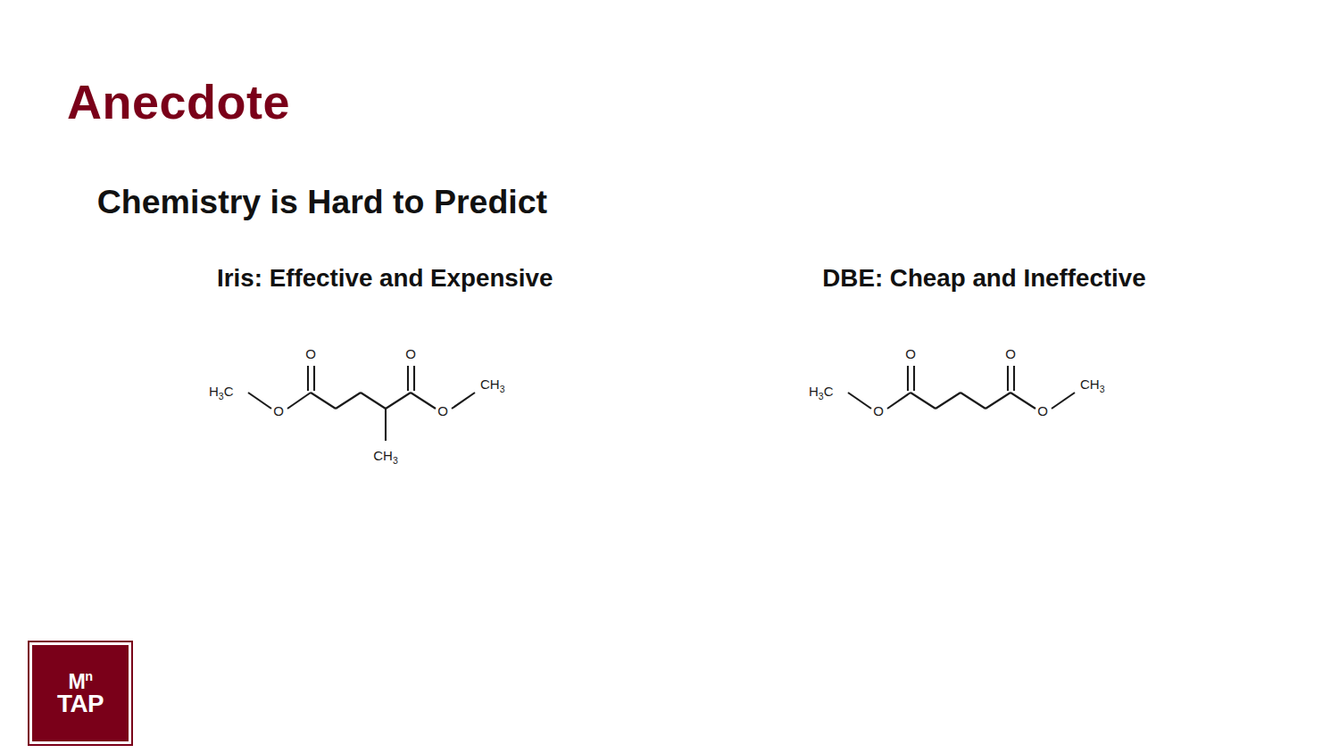Anecdote
Chemistry is Hard to Predict
Iris: Effective and Expensive
H3C O O CH3 O O CH3
DBE: Cheap and Ineffective
H3C O O O O CH3
Mn TAP
UNIVERSITY OF MINNESOTA